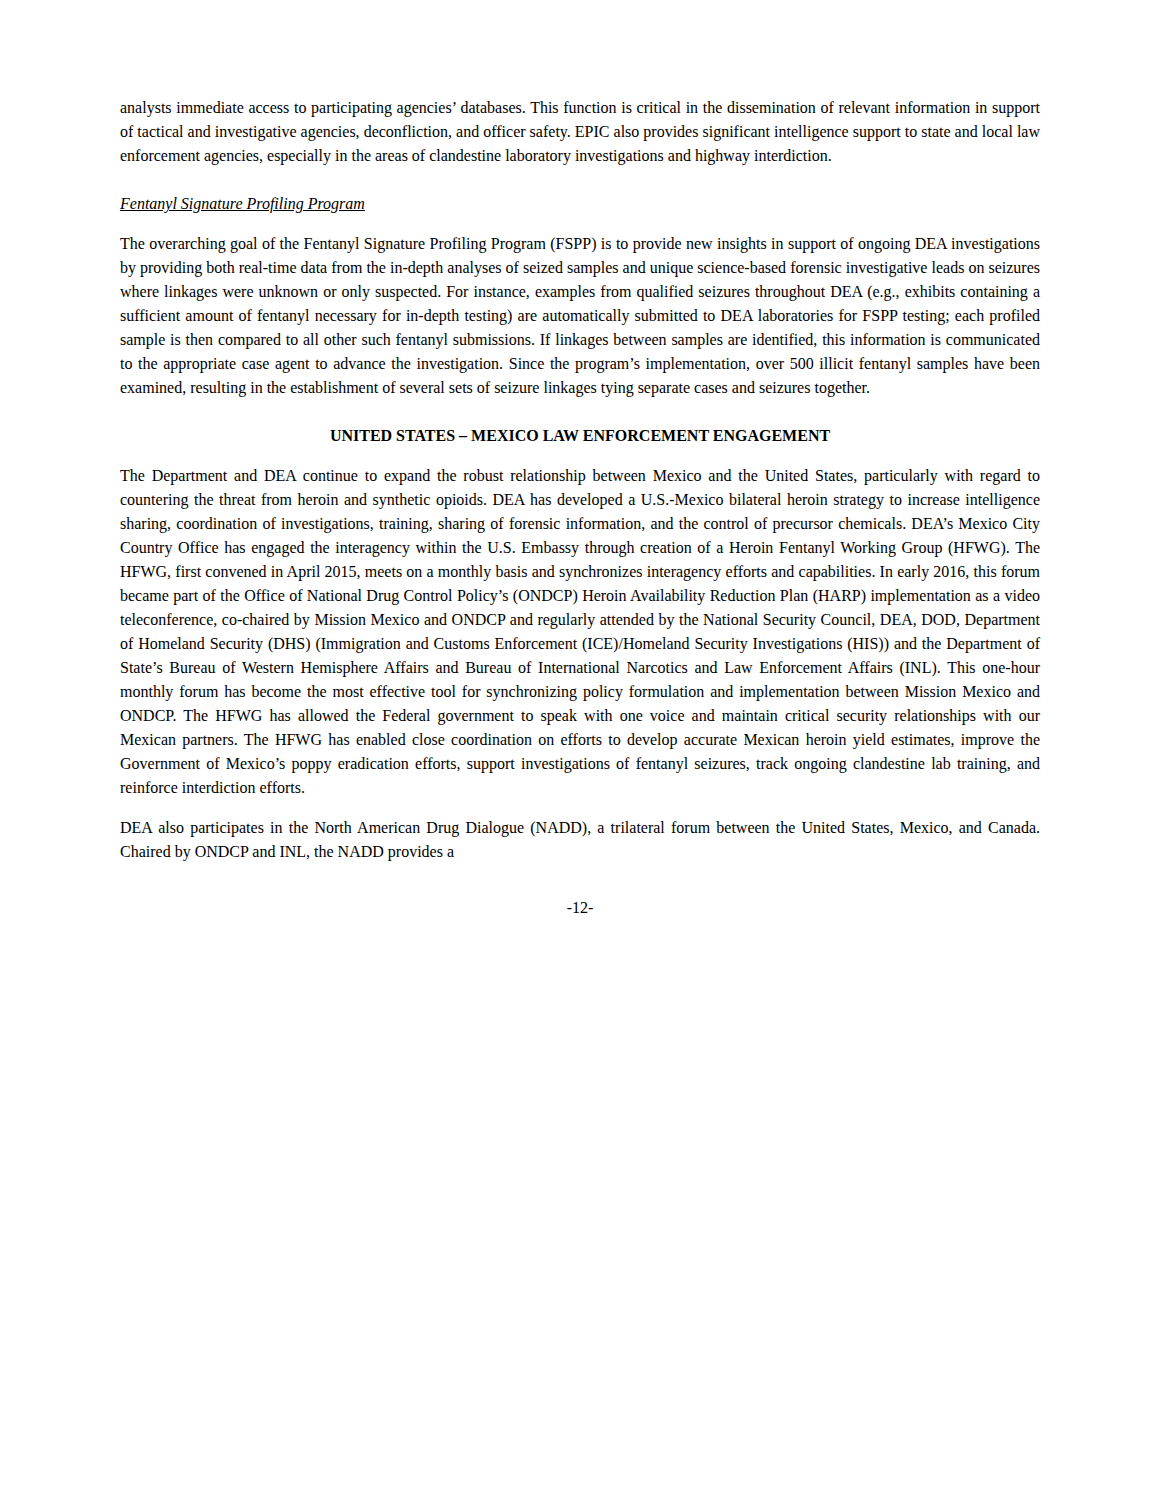analysts immediate access to participating agencies’ databases. This function is critical in the dissemination of relevant information in support of tactical and investigative agencies, deconfliction, and officer safety. EPIC also provides significant intelligence support to state and local law enforcement agencies, especially in the areas of clandestine laboratory investigations and highway interdiction.
Fentanyl Signature Profiling Program
The overarching goal of the Fentanyl Signature Profiling Program (FSPP) is to provide new insights in support of ongoing DEA investigations by providing both real-time data from the in-depth analyses of seized samples and unique science-based forensic investigative leads on seizures where linkages were unknown or only suspected. For instance, examples from qualified seizures throughout DEA (e.g., exhibits containing a sufficient amount of fentanyl necessary for in-depth testing) are automatically submitted to DEA laboratories for FSPP testing; each profiled sample is then compared to all other such fentanyl submissions. If linkages between samples are identified, this information is communicated to the appropriate case agent to advance the investigation. Since the program’s implementation, over 500 illicit fentanyl samples have been examined, resulting in the establishment of several sets of seizure linkages tying separate cases and seizures together.
United States – Mexico Law Enforcement Engagement
The Department and DEA continue to expand the robust relationship between Mexico and the United States, particularly with regard to countering the threat from heroin and synthetic opioids. DEA has developed a U.S.-Mexico bilateral heroin strategy to increase intelligence sharing, coordination of investigations, training, sharing of forensic information, and the control of precursor chemicals. DEA’s Mexico City Country Office has engaged the interagency within the U.S. Embassy through creation of a Heroin Fentanyl Working Group (HFWG). The HFWG, first convened in April 2015, meets on a monthly basis and synchronizes interagency efforts and capabilities. In early 2016, this forum became part of the Office of National Drug Control Policy’s (ONDCP) Heroin Availability Reduction Plan (HARP) implementation as a video teleconference, co-chaired by Mission Mexico and ONDCP and regularly attended by the National Security Council, DEA, DOD, Department of Homeland Security (DHS) (Immigration and Customs Enforcement (ICE)/Homeland Security Investigations (HIS)) and the Department of State’s Bureau of Western Hemisphere Affairs and Bureau of International Narcotics and Law Enforcement Affairs (INL). This one-hour monthly forum has become the most effective tool for synchronizing policy formulation and implementation between Mission Mexico and ONDCP. The HFWG has allowed the Federal government to speak with one voice and maintain critical security relationships with our Mexican partners. The HFWG has enabled close coordination on efforts to develop accurate Mexican heroin yield estimates, improve the Government of Mexico’s poppy eradication efforts, support investigations of fentanyl seizures, track ongoing clandestine lab training, and reinforce interdiction efforts.
DEA also participates in the North American Drug Dialogue (NADD), a trilateral forum between the United States, Mexico, and Canada. Chaired by ONDCP and INL, the NADD provides a
-12-